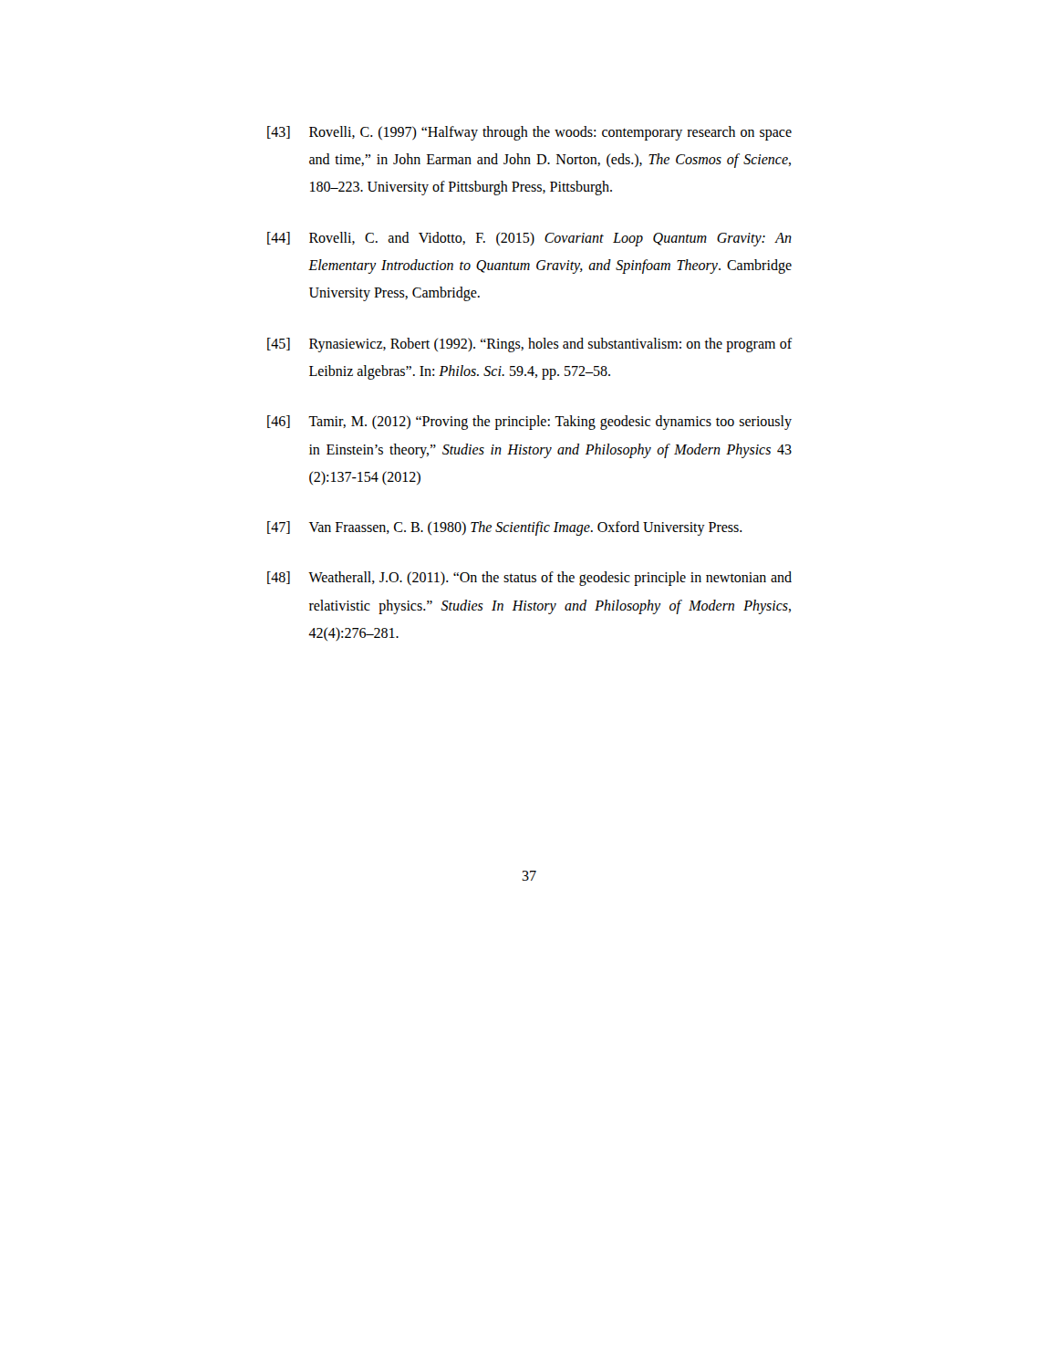[43] Rovelli, C. (1997) “Halfway through the woods: contemporary research on space and time,” in John Earman and John D. Norton, (eds.), The Cosmos of Science, 180–223. University of Pittsburgh Press, Pittsburgh.
[44] Rovelli, C. and Vidotto, F. (2015) Covariant Loop Quantum Gravity: An Elementary Introduction to Quantum Gravity, and Spinfoam Theory. Cambridge University Press, Cambridge.
[45] Rynasiewicz, Robert (1992). “Rings, holes and substantivalism: on the program of Leibniz algebras”. In: Philos. Sci. 59.4, pp. 572–58.
[46] Tamir, M. (2012) “Proving the principle: Taking geodesic dynamics too seriously in Einstein’s theory,” Studies in History and Philosophy of Modern Physics 43 (2):137-154 (2012)
[47] Van Fraassen, C. B. (1980) The Scientific Image. Oxford University Press.
[48] Weatherall, J.O. (2011). “On the status of the geodesic principle in newtonian and relativistic physics.” Studies In History and Philosophy of Modern Physics, 42(4):276–281.
37